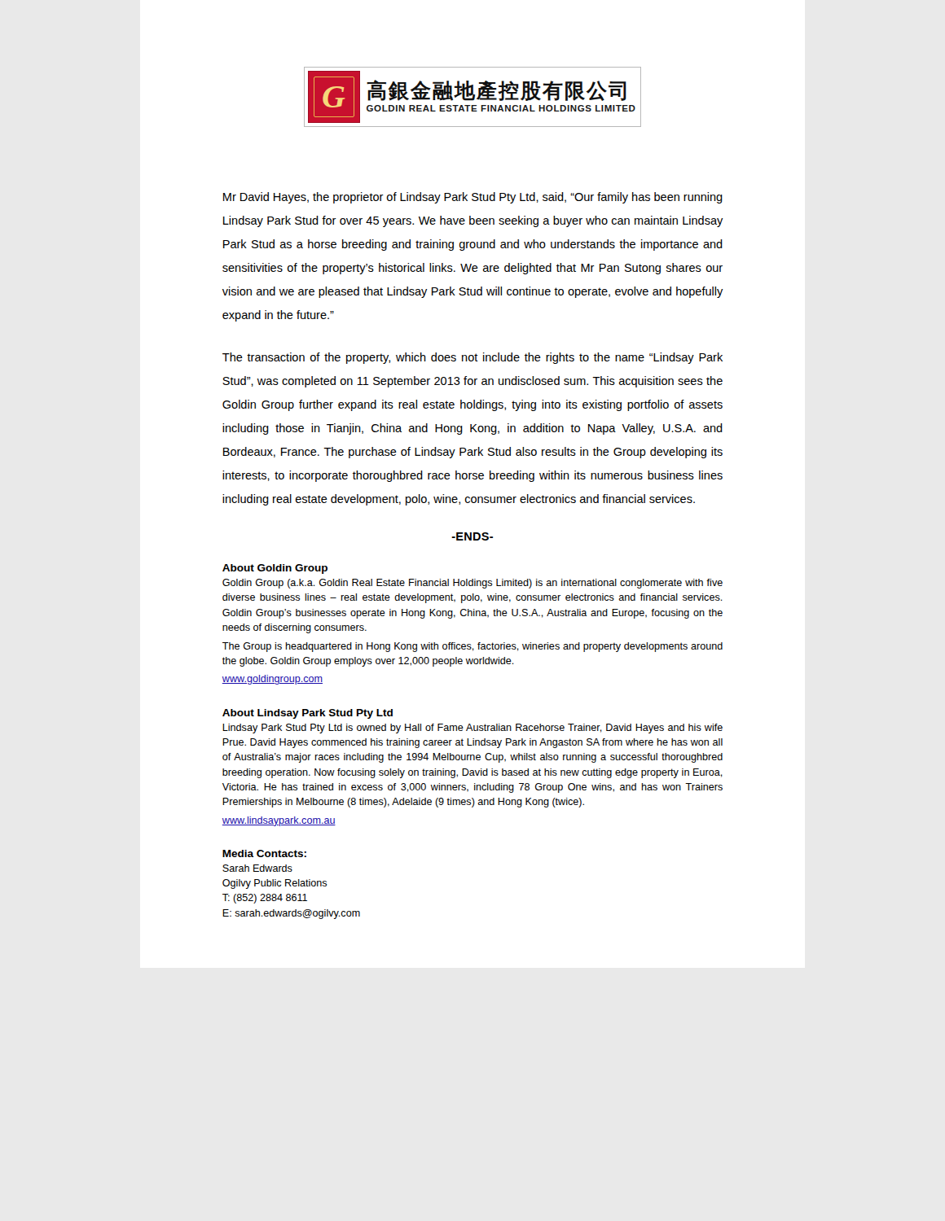高銀金融地產控股有限公司
GOLDIN REAL ESTATE FINANCIAL HOLDINGS LIMITED
Mr David Hayes, the proprietor of Lindsay Park Stud Pty Ltd, said, “Our family has been running Lindsay Park Stud for over 45 years. We have been seeking a buyer who can maintain Lindsay Park Stud as a horse breeding and training ground and who understands the importance and sensitivities of the property’s historical links. We are delighted that Mr Pan Sutong shares our vision and we are pleased that Lindsay Park Stud will continue to operate, evolve and hopefully expand in the future.”
The transaction of the property, which does not include the rights to the name “Lindsay Park Stud”, was completed on 11 September 2013 for an undisclosed sum. This acquisition sees the Goldin Group further expand its real estate holdings, tying into its existing portfolio of assets including those in Tianjin, China and Hong Kong, in addition to Napa Valley, U.S.A. and Bordeaux, France. The purchase of Lindsay Park Stud also results in the Group developing its interests, to incorporate thoroughbred race horse breeding within its numerous business lines including real estate development, polo, wine, consumer electronics and financial services.
-ENDS-
About Goldin Group
Goldin Group (a.k.a. Goldin Real Estate Financial Holdings Limited) is an international conglomerate with five diverse business lines – real estate development, polo, wine, consumer electronics and financial services. Goldin Group’s businesses operate in Hong Kong, China, the U.S.A., Australia and Europe, focusing on the needs of discerning consumers.
The Group is headquartered in Hong Kong with offices, factories, wineries and property developments around the globe. Goldin Group employs over 12,000 people worldwide.
www.goldingroup.com
About Lindsay Park Stud Pty Ltd
Lindsay Park Stud Pty Ltd is owned by Hall of Fame Australian Racehorse Trainer, David Hayes and his wife Prue. David Hayes commenced his training career at Lindsay Park in Angaston SA from where he has won all of Australia’s major races including the 1994 Melbourne Cup, whilst also running a successful thoroughbred breeding operation. Now focusing solely on training, David is based at his new cutting edge property in Euroa, Victoria. He has trained in excess of 3,000 winners, including 78 Group One wins, and has won Trainers Premierships in Melbourne (8 times), Adelaide (9 times) and Hong Kong (twice).
www.lindsaypark.com.au
Media Contacts:
Sarah Edwards
Ogilvy Public Relations
T: (852) 2884 8611
E: sarah.edwards@ogilvy.com